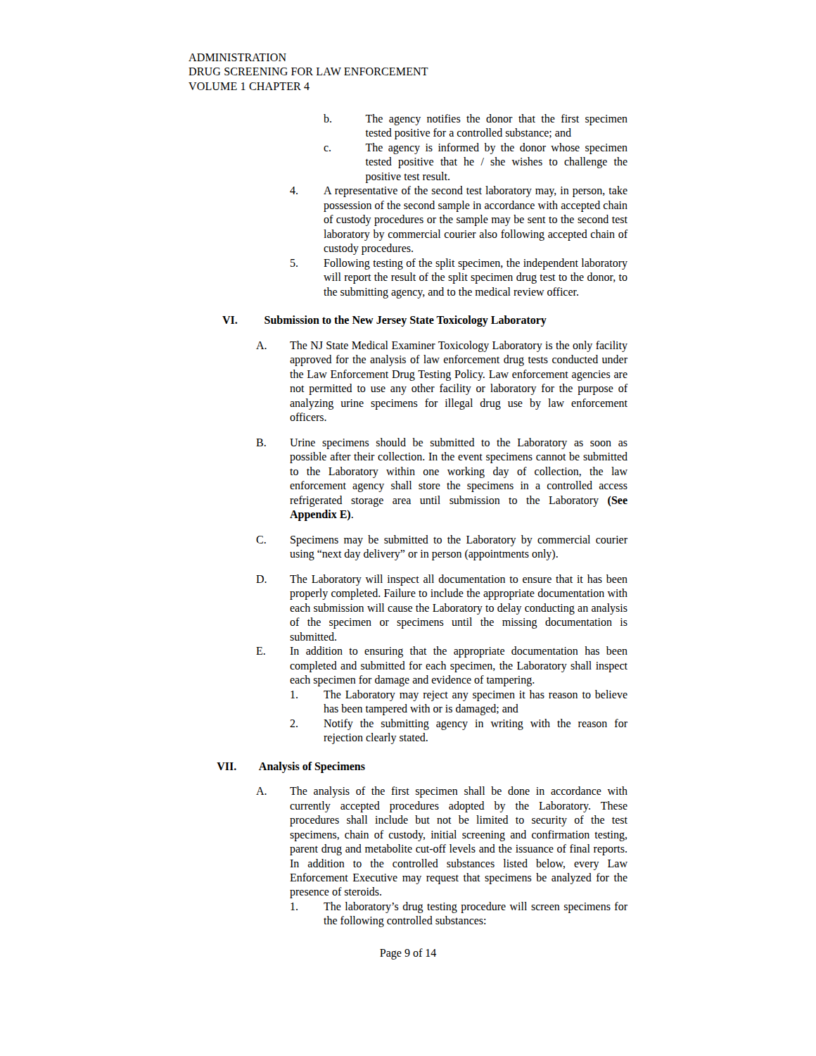ADMINISTRATION
DRUG SCREENING FOR LAW ENFORCEMENT
VOLUME 1 CHAPTER 4
b. The agency notifies the donor that the first specimen tested positive for a controlled substance; and
c. The agency is informed by the donor whose specimen tested positive that he / she wishes to challenge the positive test result.
4. A representative of the second test laboratory may, in person, take possession of the second sample in accordance with accepted chain of custody procedures or the sample may be sent to the second test laboratory by commercial courier also following accepted chain of custody procedures.
5. Following testing of the split specimen, the independent laboratory will report the result of the split specimen drug test to the donor, to the submitting agency, and to the medical review officer.
VI. Submission to the New Jersey State Toxicology Laboratory
A. The NJ State Medical Examiner Toxicology Laboratory is the only facility approved for the analysis of law enforcement drug tests conducted under the Law Enforcement Drug Testing Policy. Law enforcement agencies are not permitted to use any other facility or laboratory for the purpose of analyzing urine specimens for illegal drug use by law enforcement officers.
B. Urine specimens should be submitted to the Laboratory as soon as possible after their collection. In the event specimens cannot be submitted to the Laboratory within one working day of collection, the law enforcement agency shall store the specimens in a controlled access refrigerated storage area until submission to the Laboratory (See Appendix E).
C. Specimens may be submitted to the Laboratory by commercial courier using “next day delivery” or in person (appointments only).
D. The Laboratory will inspect all documentation to ensure that it has been properly completed. Failure to include the appropriate documentation with each submission will cause the Laboratory to delay conducting an analysis of the specimen or specimens until the missing documentation is submitted.
E. In addition to ensuring that the appropriate documentation has been completed and submitted for each specimen, the Laboratory shall inspect each specimen for damage and evidence of tampering.
1. The Laboratory may reject any specimen it has reason to believe has been tampered with or is damaged; and
2. Notify the submitting agency in writing with the reason for rejection clearly stated.
VII. Analysis of Specimens
A. The analysis of the first specimen shall be done in accordance with currently accepted procedures adopted by the Laboratory. These procedures shall include but not be limited to security of the test specimens, chain of custody, initial screening and confirmation testing, parent drug and metabolite cut-off levels and the issuance of final reports. In addition to the controlled substances listed below, every Law Enforcement Executive may request that specimens be analyzed for the presence of steroids.
1. The laboratory’s drug testing procedure will screen specimens for the following controlled substances:
Page 9 of 14